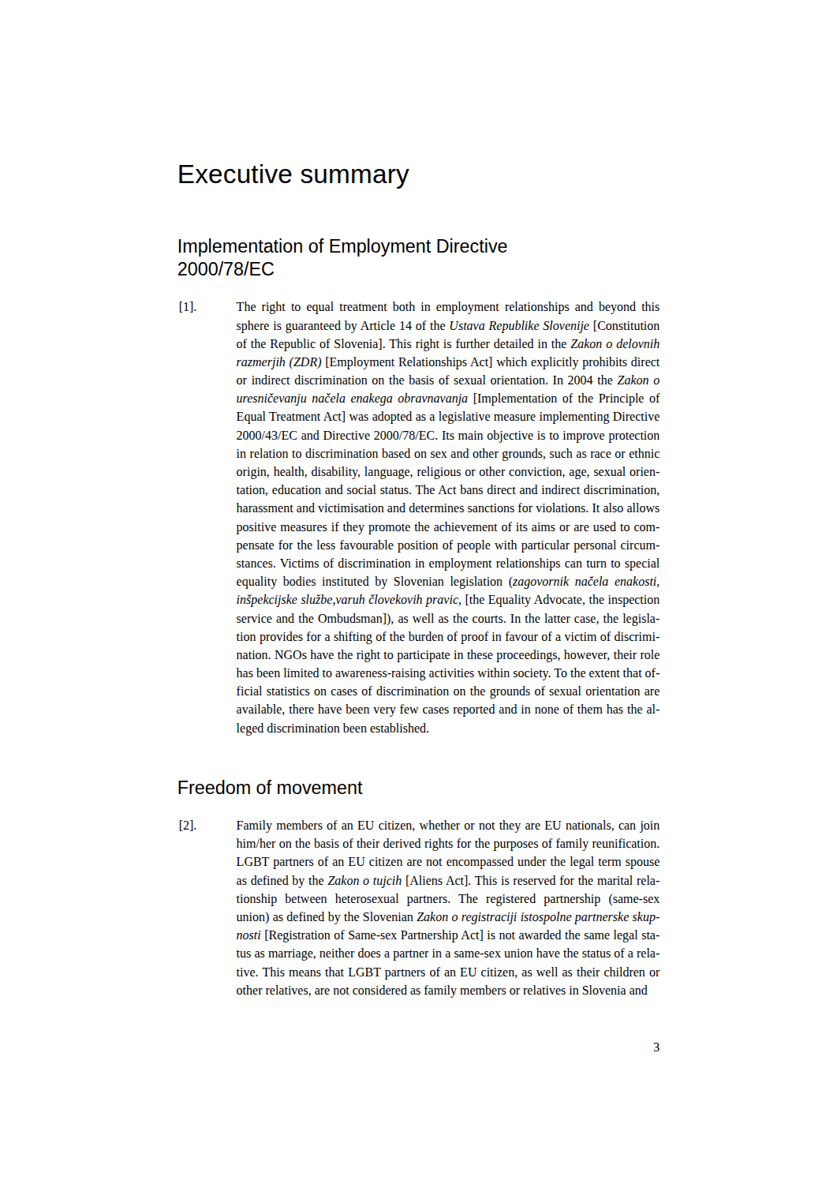Executive summary
Implementation of Employment Directive
2000/78/EC
[1].
The right to equal treatment both in employment relationships and beyond this sphere is guaranteed by Article 14 of the Ustava Republike Slovenije [Constitution of the Republic of Slovenia]. This right is further detailed in the Zakon o delovnih razmerjih (ZDR) [Employment Relationships Act] which explicitly prohibits direct or indirect discrimination on the basis of sexual orientation. In 2004 the Zakon o uresničevanju načela enakega obravnavanja [Implementation of the Principle of Equal Treatment Act] was adopted as a legislative measure implementing Directive 2000/43/EC and Directive 2000/78/EC. Its main objective is to improve protection in relation to discrimination based on sex and other grounds, such as race or ethnic origin, health, disability, language, religious or other conviction, age, sexual orientation, education and social status. The Act bans direct and indirect discrimination, harassment and victimisation and determines sanctions for violations. It also allows positive measures if they promote the achievement of its aims or are used to compensate for the less favourable position of people with particular personal circumstances. Victims of discrimination in employment relationships can turn to special equality bodies instituted by Slovenian legislation (zagovornik načela enakosti, inšpekcijske službe,varuh človekovih pravic, [the Equality Advocate, the inspection service and the Ombudsman]), as well as the courts. In the latter case, the legislation provides for a shifting of the burden of proof in favour of a victim of discrimination. NGOs have the right to participate in these proceedings, however, their role has been limited to awareness-raising activities within society. To the extent that official statistics on cases of discrimination on the grounds of sexual orientation are available, there have been very few cases reported and in none of them has the alleged discrimination been established.
Freedom of movement
[2].
Family members of an EU citizen, whether or not they are EU nationals, can join him/her on the basis of their derived rights for the purposes of family reunification. LGBT partners of an EU citizen are not encompassed under the legal term spouse as defined by the Zakon o tujcih [Aliens Act]. This is reserved for the marital relationship between heterosexual partners. The registered partnership (same-sex union) as defined by the Slovenian Zakon o registraciji istospolne partnerske skupnosti [Registration of Same-sex Partnership Act] is not awarded the same legal status as marriage, neither does a partner in a same-sex union have the status of a relative. This means that LGBT partners of an EU citizen, as well as their children or other relatives, are not considered as family members or relatives in Slovenia and
3